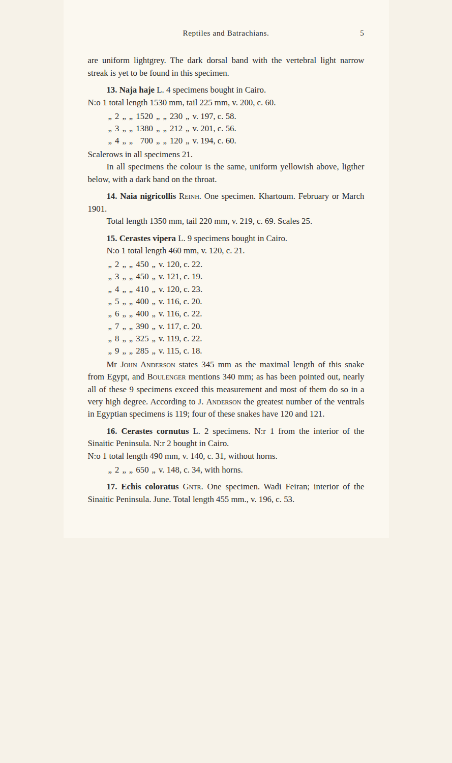Reptiles and Batrachians. 5
are uniform lightgrey. The dark dorsal band with the vertebral light narrow streak is yet to be found in this specimen.
13. Naja haje L. 4 specimens bought in Cairo.
N:o 1 total length 1530 mm, tail 225 mm, v. 200, c. 60.
| „ | 2 | „ | „ | 1520 | „ | „ | 230 | „ | v. 197, c. 58. |
| „ | 3 | „ | „ | 1380 | „ | „ | 212 | „ | v. 201, c. 56. |
| „ | 4 | „ | „ | 700 | „ | „ | 120 | „ | v. 194, c. 60. |
Scalerows in all specimens 21.
In all specimens the colour is the same, uniform yellowish above, ligther below, with a dark band on the throat.
14. Naia nigricollis Reinh. One specimen. Khartoum. February or March 1901.
Total length 1350 mm, tail 220 mm, v. 219, c. 69. Scales 25.
15. Cerastes vipera L. 9 specimens bought in Cairo.
N:o 1 total length 460 mm, v. 120, c. 21.
| „ | 2 | „ | „ | 450 | „ | v. 120, c. 22. |
| „ | 3 | „ | „ | 450 | „ | v. 121, c. 19. |
| „ | 4 | „ | „ | 410 | „ | v. 120, c. 23. |
| „ | 5 | „ | „ | 400 | „ | v. 116, c. 20. |
| „ | 6 | „ | „ | 400 | „ | v. 116, c. 22. |
| „ | 7 | „ | „ | 390 | „ | v. 117, c. 20. |
| „ | 8 | „ | „ | 325 | „ | v. 119, c. 22. |
| „ | 9 | „ | „ | 285 | „ | v. 115, c. 18. |
Mr John Anderson states 345 mm as the maximal length of this snake from Egypt, and Boulenger mentions 340 mm; as has been pointed out, nearly all of these 9 specimens exceed this measurement and most of them do so in a very high degree. According to J. Anderson the greatest number of the ventrals in Egyptian specimens is 119; four of these snakes have 120 and 121.
16. Cerastes cornutus L. 2 specimens. N:r 1 from the interior of the Sinaitic Peninsula. N:r 2 bought in Cairo.
N:o 1 total length 490 mm, v. 140, c. 31, without horns.
| „ | 2 | „ | „ | 650 | „ | v. 148, c. 34, with horns. |
17. Echis coloratus Gntr. One specimen. Wadi Feiran; interior of the Sinaitic Peninsula. June. Total length 455 mm., v. 196, c. 53.